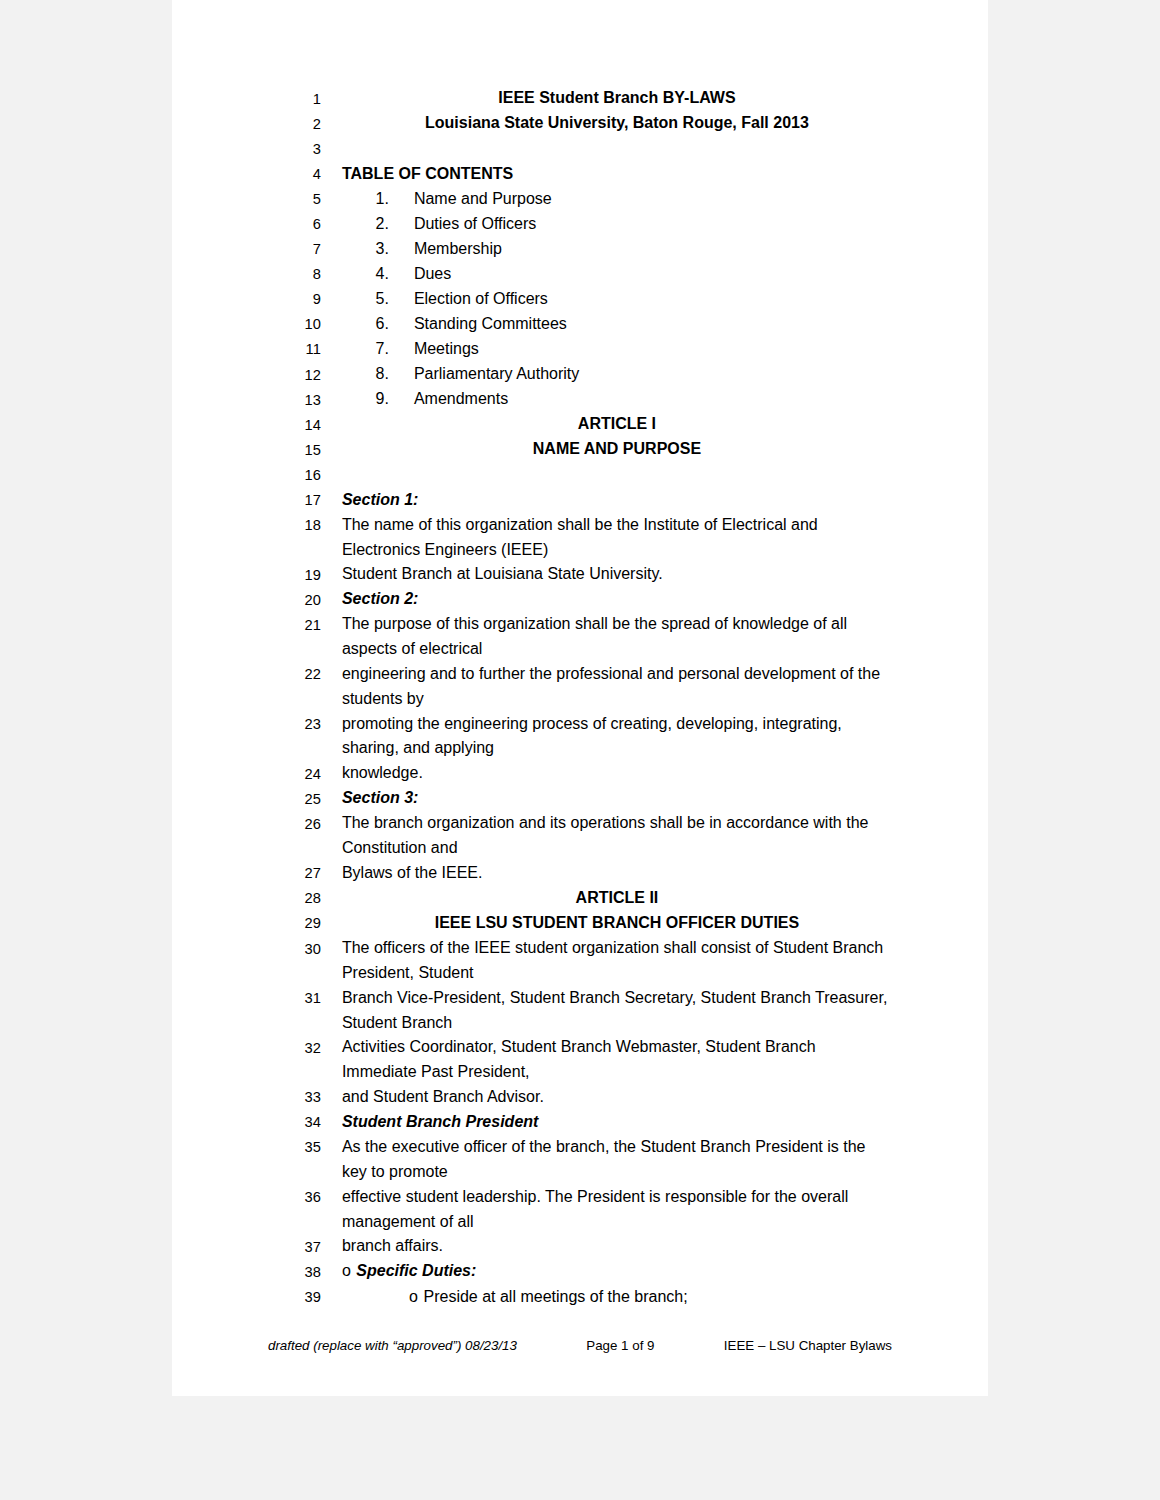1
IEEE Student Branch BY-LAWS
2
Louisiana State University, Baton Rouge, Fall 2013
3
4
TABLE OF CONTENTS
5
1. Name and Purpose
6
2. Duties of Officers
7
3. Membership
8
4. Dues
9
5. Election of Officers
10
6. Standing Committees
11
7. Meetings
12
8. Parliamentary Authority
13
9. Amendments
14
ARTICLE I
15
NAME AND PURPOSE
16
17
Section 1:
18
The name of this organization shall be the Institute of Electrical and Electronics Engineers (IEEE)
19
Student Branch at Louisiana State University.
20
Section 2:
21
The purpose of this organization shall be the spread of knowledge of all aspects of electrical
22
engineering and to further the professional and personal development of the students by
23
promoting the engineering process of creating, developing, integrating, sharing, and applying
24
knowledge.
25
Section 3:
26
The branch organization and its operations shall be in accordance with the Constitution and
27
Bylaws of the IEEE.
28
ARTICLE II
29
IEEE LSU STUDENT BRANCH OFFICER DUTIES
30
The officers of the IEEE student organization shall consist of Student Branch President, Student
31
Branch Vice-President, Student Branch Secretary, Student Branch Treasurer, Student Branch
32
Activities Coordinator, Student Branch Webmaster, Student Branch Immediate Past President,
33
and Student Branch Advisor.
34
Student Branch President
35
As the executive officer of the branch, the Student Branch President is the key to promote
36
effective student leadership. The President is responsible for the overall management of all
37
branch affairs.
38
oSpecific Duties:
39
o Preside at all meetings of the branch;
drafted (replace with “approved”) 08/23/13
Page 1 of 9
IEEE – LSU Chapter Bylaws